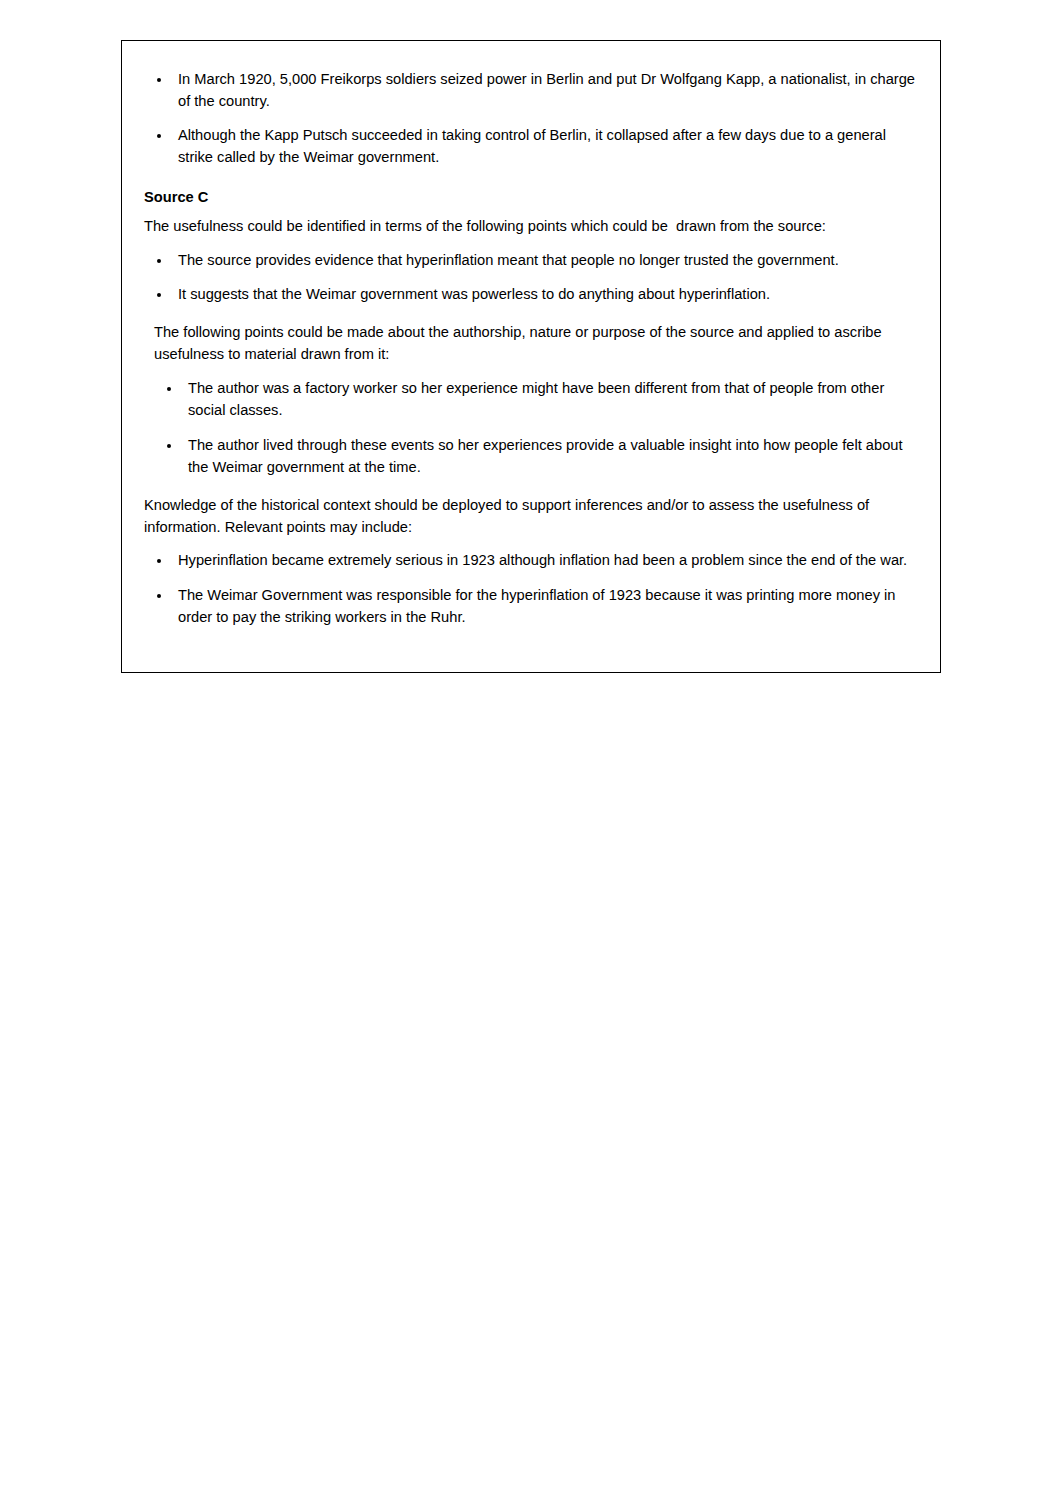In March 1920, 5,000 Freikorps soldiers seized power in Berlin and put Dr Wolfgang Kapp, a nationalist, in charge of the country.
Although the Kapp Putsch succeeded in taking control of Berlin, it collapsed after a few days due to a general strike called by the Weimar government.
Source C
The usefulness could be identified in terms of the following points which could be drawn from the source:
The source provides evidence that hyperinflation meant that people no longer trusted the government.
It suggests that the Weimar government was powerless to do anything about hyperinflation.
The following points could be made about the authorship, nature or purpose of the source and applied to ascribe usefulness to material drawn from it:
The author was a factory worker so her experience might have been different from that of people from other social classes.
The author lived through these events so her experiences provide a valuable insight into how people felt about the Weimar government at the time.
Knowledge of the historical context should be deployed to support inferences and/or to assess the usefulness of information. Relevant points may include:
Hyperinflation became extremely serious in 1923 although inflation had been a problem since the end of the war.
The Weimar Government was responsible for the hyperinflation of 1923 because it was printing more money in order to pay the striking workers in the Ruhr.